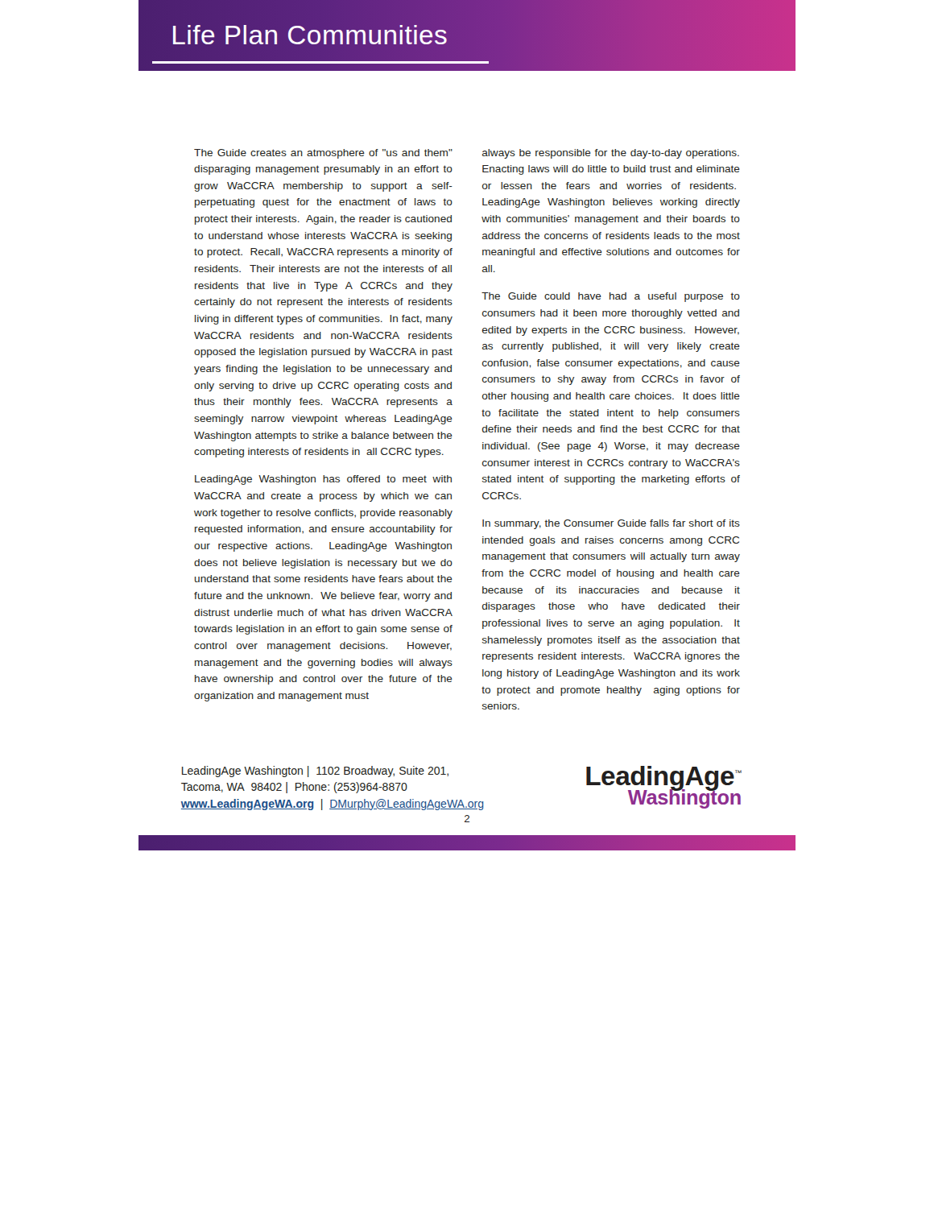Life Plan Communities
The Guide creates an atmosphere of "us and them" disparaging management presumably in an effort to grow WaCCRA membership to support a self-perpetuating quest for the enactment of laws to protect their interests. Again, the reader is cautioned to understand whose interests WaCCRA is seeking to protect. Recall, WaCCRA represents a minority of residents. Their interests are not the interests of all residents that live in Type A CCRCs and they certainly do not represent the interests of residents living in different types of communities. In fact, many WaCCRA residents and non-WaCCRA residents opposed the legislation pursued by WaCCRA in past years finding the legislation to be unnecessary and only serving to drive up CCRC operating costs and thus their monthly fees. WaCCRA represents a seemingly narrow viewpoint whereas LeadingAge Washington attempts to strike a balance between the competing interests of residents in all CCRC types.
LeadingAge Washington has offered to meet with WaCCRA and create a process by which we can work together to resolve conflicts, provide reasonably requested information, and ensure accountability for our respective actions. LeadingAge Washington does not believe legislation is necessary but we do understand that some residents have fears about the future and the unknown. We believe fear, worry and distrust underlie much of what has driven WaCCRA towards legislation in an effort to gain some sense of control over management decisions. However, management and the governing bodies will always have ownership and control over the future of the organization and management must
always be responsible for the day-to-day operations. Enacting laws will do little to build trust and eliminate or lessen the fears and worries of residents. LeadingAge Washington believes working directly with communities' management and their boards to address the concerns of residents leads to the most meaningful and effective solutions and outcomes for all.
The Guide could have had a useful purpose to consumers had it been more thoroughly vetted and edited by experts in the CCRC business. However, as currently published, it will very likely create confusion, false consumer expectations, and cause consumers to shy away from CCRCs in favor of other housing and health care choices. It does little to facilitate the stated intent to help consumers define their needs and find the best CCRC for that individual. (See page 4) Worse, it may decrease consumer interest in CCRCs contrary to WaCCRA's stated intent of supporting the marketing efforts of CCRCs.
In summary, the Consumer Guide falls far short of its intended goals and raises concerns among CCRC management that consumers will actually turn away from the CCRC model of housing and health care because of its inaccuracies and because it disparages those who have dedicated their professional lives to serve an aging population. It shamelessly promotes itself as the association that represents resident interests. WaCCRA ignores the long history of LeadingAge Washington and its work to protect and promote healthy aging options for seniors.
LeadingAge Washington | 1102 Broadway, Suite 201,
Tacoma, WA 98402 | Phone: (253)964-8870
www.LeadingAgeWA.org | DMurphy@LeadingAgeWA.org
LeadingAge™
Washington
2